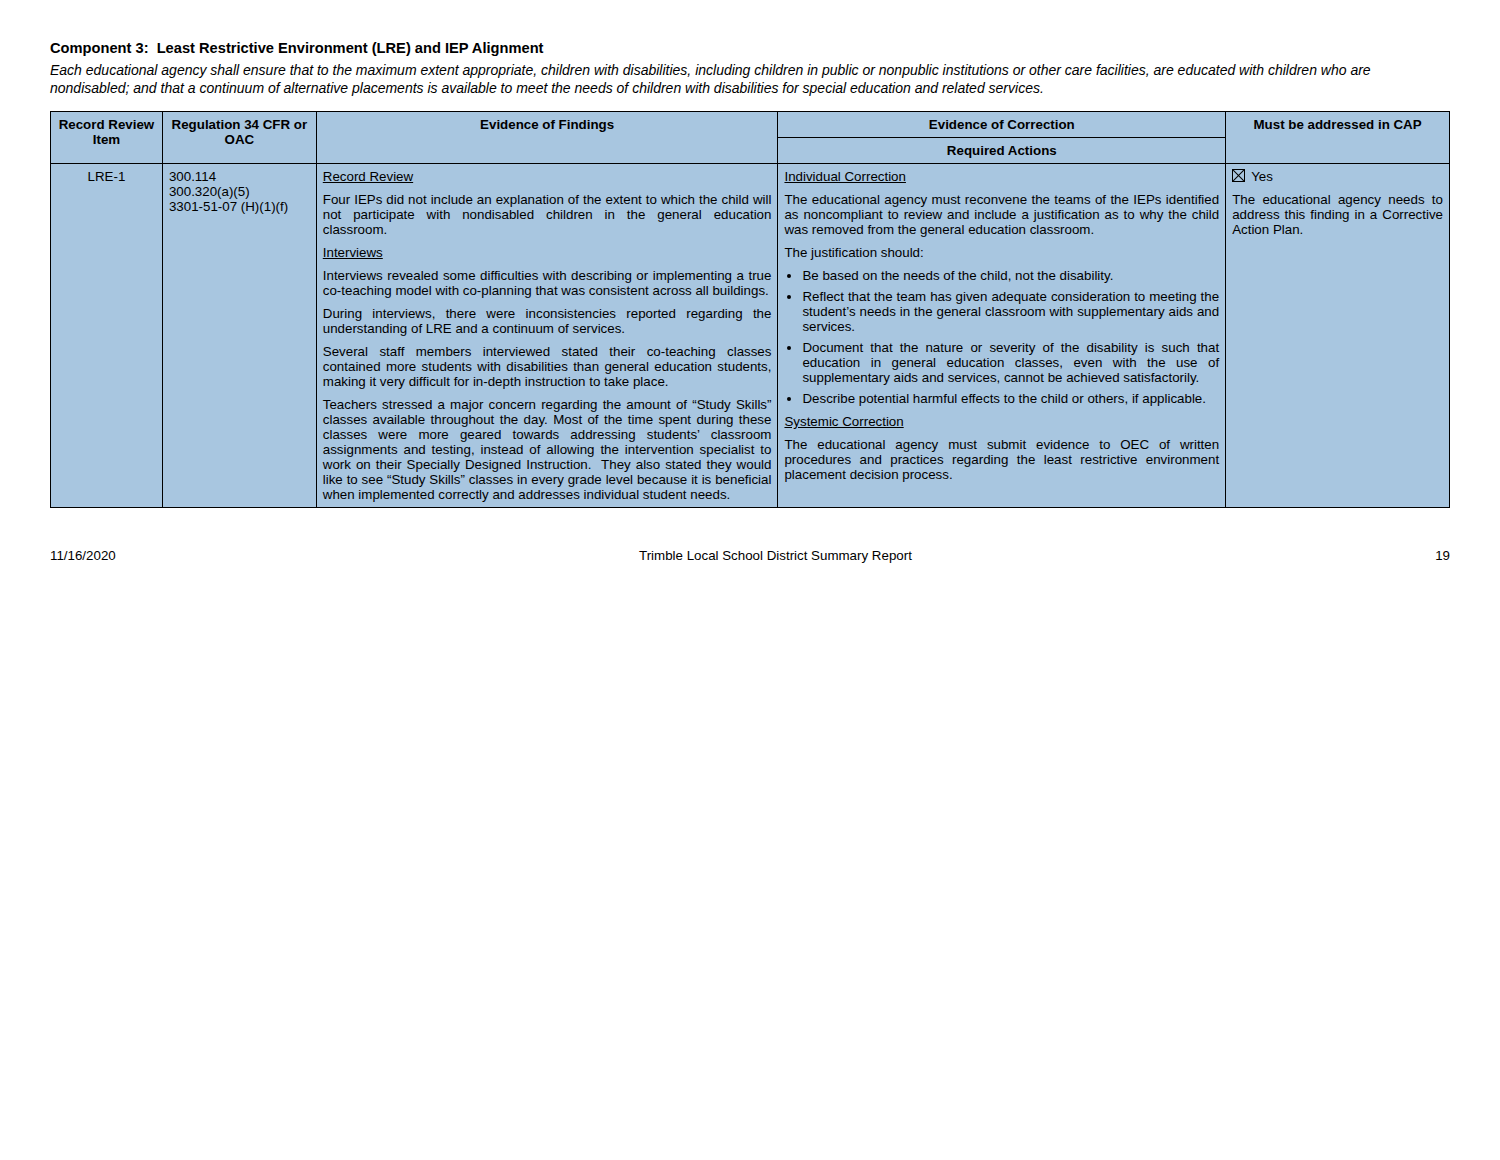Component 3: Least Restrictive Environment (LRE) and IEP Alignment
Each educational agency shall ensure that to the maximum extent appropriate, children with disabilities, including children in public or nonpublic institutions or other care facilities, are educated with children who are nondisabled; and that a continuum of alternative placements is available to meet the needs of children with disabilities for special education and related services.
| Record Review Item | Regulation 34 CFR or OAC | Evidence of Findings | Evidence of Correction | Must be addressed in CAP |
| --- | --- | --- | --- | --- |
| Required Actions |
| LRE-1 | 300.114 300.320(a)(5) 3301-51-07 (H)(1)(f) | Record Review Four IEPs did not include an explanation of the extent to which the child will not participate with nondisabled children in the general education classroom. Interviews Interviews revealed some difficulties with describing or implementing a true co-teaching model with co-planning that was consistent across all buildings. During interviews, there were inconsistencies reported regarding the understanding of LRE and a continuum of services. Several staff members interviewed stated their co-teaching classes contained more students with disabilities than general education students, making it very difficult for in-depth instruction to take place. Teachers stressed a major concern regarding the amount of “Study Skills” classes available throughout the day. Most of the time spent during these classes were more geared towards addressing students’ classroom assignments and testing, instead of allowing the intervention specialist to work on their Specially Designed Instruction. They also stated they would like to see “Study Skills” classes in every grade level because it is beneficial when implemented correctly and addresses individual student needs. | Individual Correction The educational agency must reconvene the teams of the IEPs identified as noncompliant to review and include a justification as to why the child was removed from the general education classroom. The justification should: Be based on the needs of the child, not the disability. Reflect that the team has given adequate consideration to meeting the student’s needs in the general classroom with supplementary aids and services. Document that the nature or severity of the disability is such that education in general education classes, even with the use of supplementary aids and services, cannot be achieved satisfactorily. Describe potential harmful effects to the child or others, if applicable. Systemic Correction The educational agency must submit evidence to OEC of written procedures and practices regarding the least restrictive environment placement decision process. | Yes The educational agency needs to address this finding in a Corrective Action Plan. |
11/16/2020
Trimble Local School District Summary Report
19